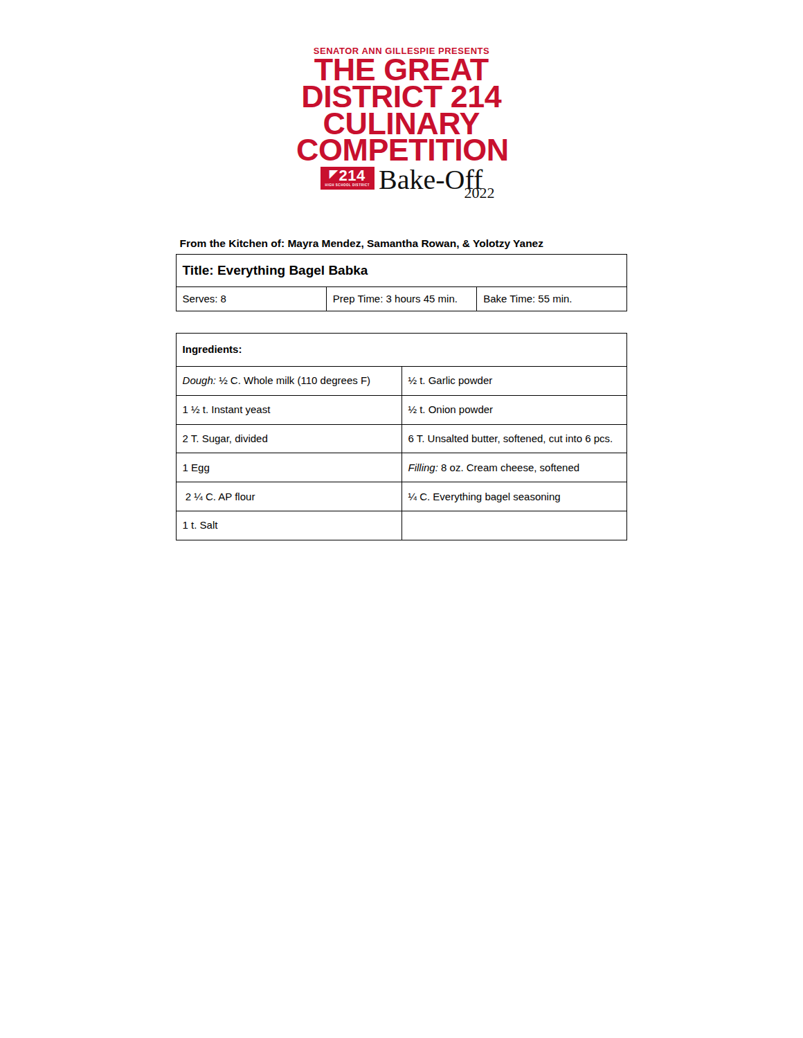Senator Ann Gillespie Presents
The Great District 214 Culinary Competition
◤214HIGH SCHOOL DISTRICT
Bake-Off
2022
From the Kitchen of: Mayra Mendez, Samantha Rowan, & Yolotzy Yanez
| Title: Everything Bagel Babka |
| Serves: 8 | Prep Time: 3 hours 45 min. | Bake Time: 55 min. |
| Ingredients: |
| Dough: ½ C. Whole milk (110 degrees F) | ½ t. Garlic powder |
| 1 ½ t. Instant yeast | ½ t. Onion powder |
| 2 T. Sugar, divided | 6 T. Unsalted butter, softened, cut into 6 pcs. |
| 1 Egg | Filling: 8 oz. Cream cheese, softened |
| 2 ¼ C. AP flour | ¼ C. Everything bagel seasoning |
| 1 t. Salt | |